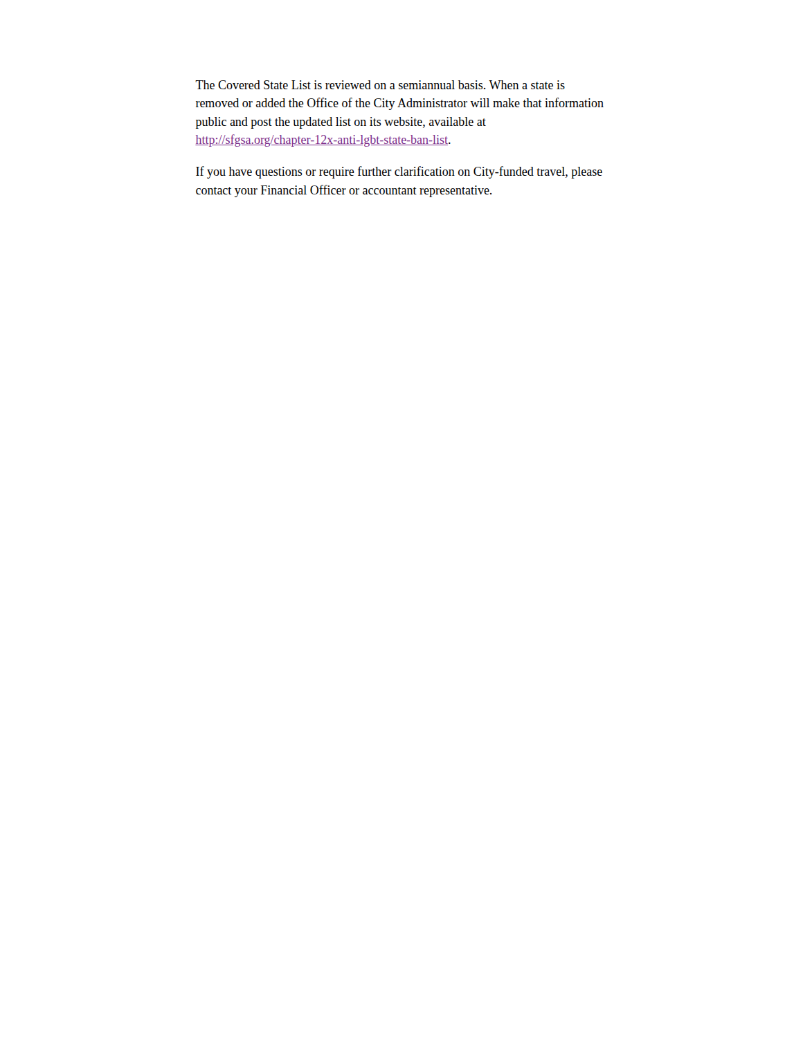The Covered State List is reviewed on a semiannual basis. When a state is removed or added the Office of the City Administrator will make that information public and post the updated list on its website, available at http://sfgsa.org/chapter-12x-anti-lgbt-state-ban-list.
If you have questions or require further clarification on City-funded travel, please contact your Financial Officer or accountant representative.